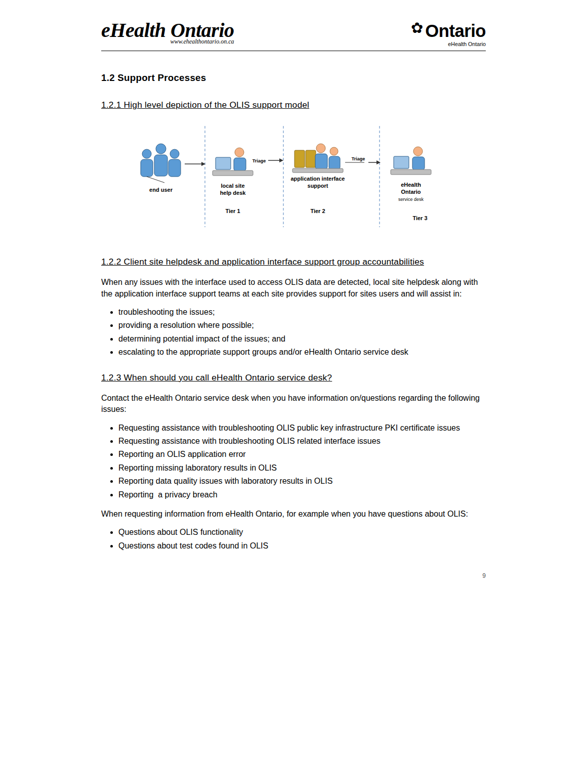e Health Ontario
www.ehealthontario.on.ca
✿ Ontario
eHealth Ontario
1.2 Support Processes
1.2.1 High level depiction of the OLIS support model
end user local site help desk Tier 1 Triage application interface support Tier 2 Triage eHealth Ontario service desk Tier 3
1.2.2 Client site helpdesk and application interface support group accountabilities
When any issues with the interface used to access OLIS data are detected, local site helpdesk along with the application interface support teams at each site provides support for sites users and will assist in:
troubleshooting the issues;
providing a resolution where possible;
determining potential impact of the issues; and
escalating to the appropriate support groups and/or eHealth Ontario service desk
1.2.3 When should you call eHealth Ontario service desk?
Contact the eHealth Ontario service desk when you have information on/questions regarding the following issues:
Requesting assistance with troubleshooting OLIS public key infrastructure PKI certificate issues
Requesting assistance with troubleshooting OLIS related interface issues
Reporting an OLIS application error
Reporting missing laboratory results in OLIS
Reporting data quality issues with laboratory results in OLIS
Reporting a privacy breach
When requesting information from eHealth Ontario, for example when you have questions about OLIS:
Questions about OLIS functionality
Questions about test codes found in OLIS
9